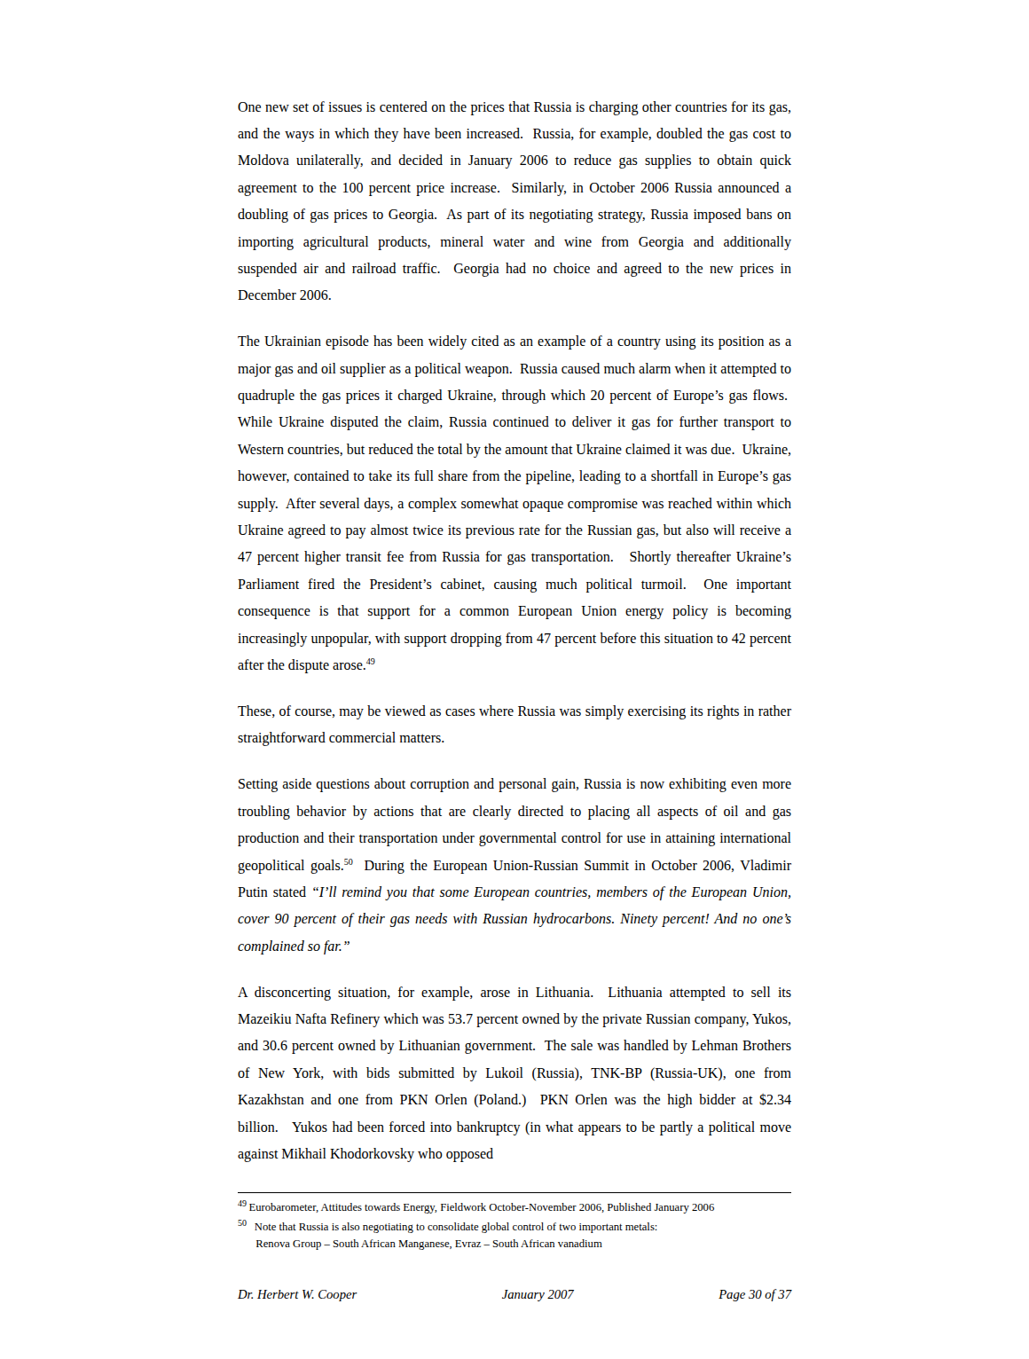One new set of issues is centered on the prices that Russia is charging other countries for its gas, and the ways in which they have been increased. Russia, for example, doubled the gas cost to Moldova unilaterally, and decided in January 2006 to reduce gas supplies to obtain quick agreement to the 100 percent price increase. Similarly, in October 2006 Russia announced a doubling of gas prices to Georgia. As part of its negotiating strategy, Russia imposed bans on importing agricultural products, mineral water and wine from Georgia and additionally suspended air and railroad traffic. Georgia had no choice and agreed to the new prices in December 2006.
The Ukrainian episode has been widely cited as an example of a country using its position as a major gas and oil supplier as a political weapon. Russia caused much alarm when it attempted to quadruple the gas prices it charged Ukraine, through which 20 percent of Europe’s gas flows. While Ukraine disputed the claim, Russia continued to deliver it gas for further transport to Western countries, but reduced the total by the amount that Ukraine claimed it was due. Ukraine, however, contained to take its full share from the pipeline, leading to a shortfall in Europe’s gas supply. After several days, a complex somewhat opaque compromise was reached within which Ukraine agreed to pay almost twice its previous rate for the Russian gas, but also will receive a 47 percent higher transit fee from Russia for gas transportation. Shortly thereafter Ukraine’s Parliament fired the President’s cabinet, causing much political turmoil. One important consequence is that support for a common European Union energy policy is becoming increasingly unpopular, with support dropping from 47 percent before this situation to 42 percent after the dispute arose.49
These, of course, may be viewed as cases where Russia was simply exercising its rights in rather straightforward commercial matters.
Setting aside questions about corruption and personal gain, Russia is now exhibiting even more troubling behavior by actions that are clearly directed to placing all aspects of oil and gas production and their transportation under governmental control for use in attaining international geopolitical goals.50 During the European Union-Russian Summit in October 2006, Vladimir Putin stated “I’ll remind you that some European countries, members of the European Union, cover 90 percent of their gas needs with Russian hydrocarbons. Ninety percent! And no one’s complained so far.”
A disconcerting situation, for example, arose in Lithuania. Lithuania attempted to sell its Mazeikiu Nafta Refinery which was 53.7 percent owned by the private Russian company, Yukos, and 30.6 percent owned by Lithuanian government. The sale was handled by Lehman Brothers of New York, with bids submitted by Lukoil (Russia), TNK-BP (Russia-UK), one from Kazakhstan and one from PKN Orlen (Poland.) PKN Orlen was the high bidder at $2.34 billion. Yukos had been forced into bankruptcy (in what appears to be partly a political move against Mikhail Khodorkovsky who opposed
49 Eurobarometer, Attitudes towards Energy, Fieldwork October-November 2006, Published January 2006
50 Note that Russia is also negotiating to consolidate global control of two important metals:
Renova Group – South African Manganese, Evraz – South African vanadium
Dr. Herbert W. Cooper January 2007 Page 30 of 37